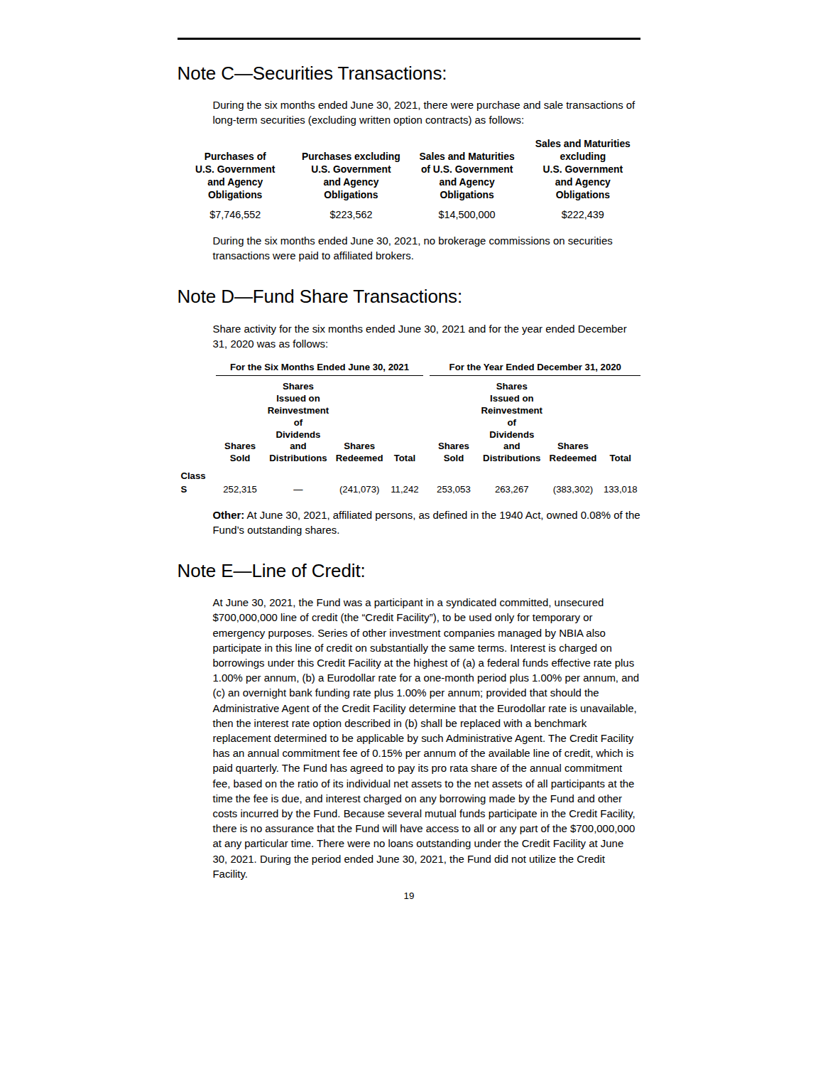Note C—Securities Transactions:
During the six months ended June 30, 2021, there were purchase and sale transactions of long-term securities (excluding written option contracts) as follows:
| Purchases of U.S. Government and Agency Obligations | Purchases excluding U.S. Government and Agency Obligations | Sales and Maturities of U.S. Government and Agency Obligations | Sales and Maturities excluding U.S. Government and Agency Obligations |
| --- | --- | --- | --- |
| $7,746,552 | $223,562 | $14,500,000 | $222,439 |
During the six months ended June 30, 2021, no brokerage commissions on securities transactions were paid to affiliated brokers.
Note D—Fund Share Transactions:
Share activity for the six months ended June 30, 2021 and for the year ended December 31, 2020 was as follows:
| | For the Six Months Ended June 30, 2021 | | For the Year Ended December 31, 2020 |
| | Shares Sold | Shares Issued on Reinvestment of Dividends and Distributions | Shares Redeemed | Total | | Shares Sold | Shares Issued on Reinvestment of Dividends and Distributions | Shares Redeemed | Total |
| Class S | 252,315 | — | (241,073) | 11,242 | | 253,053 | 263,267 | (383,302) | 133,018 |
Other: At June 30, 2021, affiliated persons, as defined in the 1940 Act, owned 0.08% of the Fund’s outstanding shares.
Note E—Line of Credit:
At June 30, 2021, the Fund was a participant in a syndicated committed, unsecured $700,000,000 line of credit (the “Credit Facility”), to be used only for temporary or emergency purposes. Series of other investment companies managed by NBIA also participate in this line of credit on substantially the same terms. Interest is charged on borrowings under this Credit Facility at the highest of (a) a federal funds effective rate plus 1.00% per annum, (b) a Eurodollar rate for a one-month period plus 1.00% per annum, and (c) an overnight bank funding rate plus 1.00% per annum; provided that should the Administrative Agent of the Credit Facility determine that the Eurodollar rate is unavailable, then the interest rate option described in (b) shall be replaced with a benchmark replacement determined to be applicable by such Administrative Agent. The Credit Facility has an annual commitment fee of 0.15% per annum of the available line of credit, which is paid quarterly. The Fund has agreed to pay its pro rata share of the annual commitment fee, based on the ratio of its individual net assets to the net assets of all participants at the time the fee is due, and interest charged on any borrowing made by the Fund and other costs incurred by the Fund. Because several mutual funds participate in the Credit Facility, there is no assurance that the Fund will have access to all or any part of the $700,000,000 at any particular time. There were no loans outstanding under the Credit Facility at June 30, 2021. During the period ended June 30, 2021, the Fund did not utilize the Credit Facility.
19